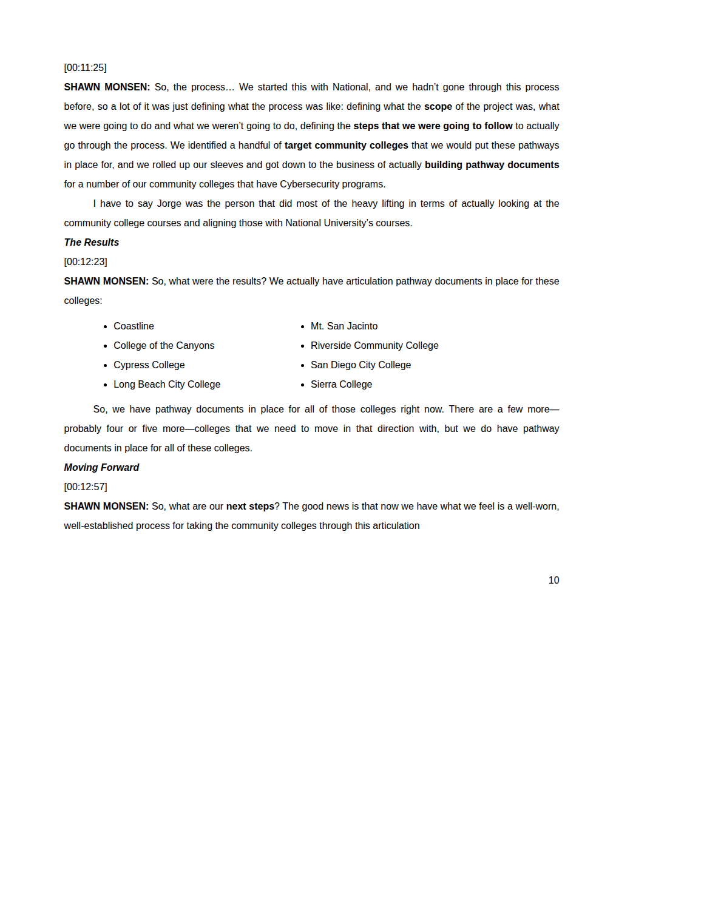[00:11:25]
SHAWN MONSEN: So, the process… We started this with National, and we hadn’t gone through this process before, so a lot of it was just defining what the process was like: defining what the scope of the project was, what we were going to do and what we weren’t going to do, defining the steps that we were going to follow to actually go through the process. We identified a handful of target community colleges that we would put these pathways in place for, and we rolled up our sleeves and got down to the business of actually building pathway documents for a number of our community colleges that have Cybersecurity programs.
I have to say Jorge was the person that did most of the heavy lifting in terms of actually looking at the community college courses and aligning those with National University’s courses.
The Results
[00:12:23]
SHAWN MONSEN: So, what were the results? We actually have articulation pathway documents in place for these colleges:
Coastline
College of the Canyons
Cypress College
Long Beach City College
Mt. San Jacinto
Riverside Community College
San Diego City College
Sierra College
So, we have pathway documents in place for all of those colleges right now. There are a few more—probably four or five more—colleges that we need to move in that direction with, but we do have pathway documents in place for all of these colleges.
Moving Forward
[00:12:57]
SHAWN MONSEN: So, what are our next steps? The good news is that now we have what we feel is a well-worn, well-established process for taking the community colleges through this articulation
10